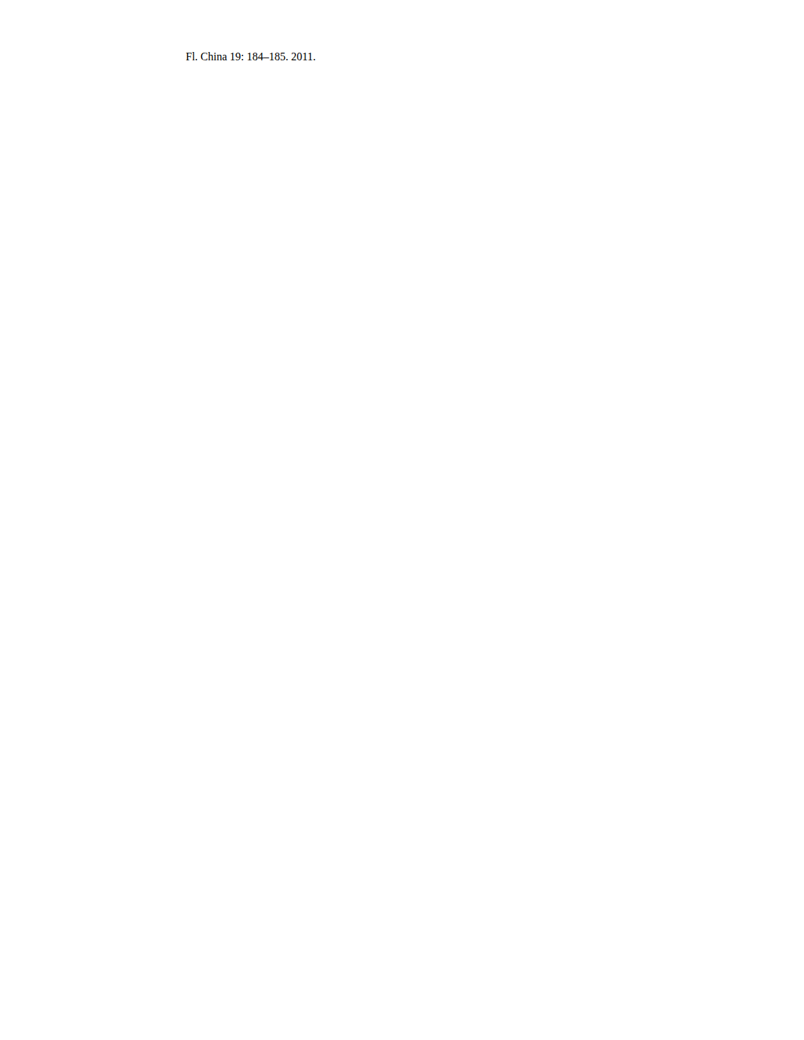Fl. China 19: 184–185. 2011.